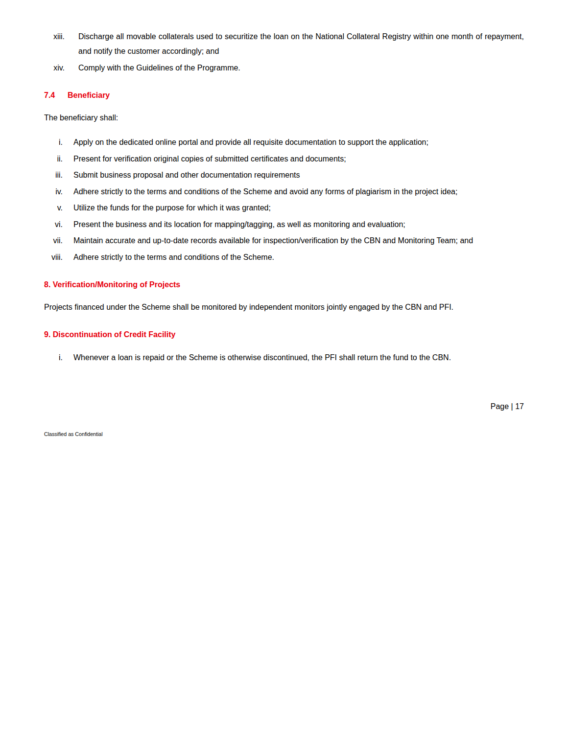xiii.
Discharge all movable collaterals used to securitize the loan on the National Collateral Registry within one month of repayment, and notify the customer accordingly; and
xiv.
Comply with the Guidelines of the Programme.
7.4 Beneficiary
The beneficiary shall:
i.
Apply on the dedicated online portal and provide all requisite documentation to support the application;
ii.
Present for verification original copies of submitted certificates and documents;
iii.
Submit business proposal and other documentation requirements
iv.
Adhere strictly to the terms and conditions of the Scheme and avoid any forms of plagiarism in the project idea;
v.
Utilize the funds for the purpose for which it was granted;
vi.
Present the business and its location for mapping/tagging, as well as monitoring and evaluation;
vii.
Maintain accurate and up-to-date records available for inspection/verification by the CBN and Monitoring Team; and
viii.
Adhere strictly to the terms and conditions of the Scheme.
8. Verification/Monitoring of Projects
Projects financed under the Scheme shall be monitored by independent monitors jointly engaged by the CBN and PFI.
9. Discontinuation of Credit Facility
i.
Whenever a loan is repaid or the Scheme is otherwise discontinued, the PFI shall return the fund to the CBN.
Page | 17
Classified as Confidential